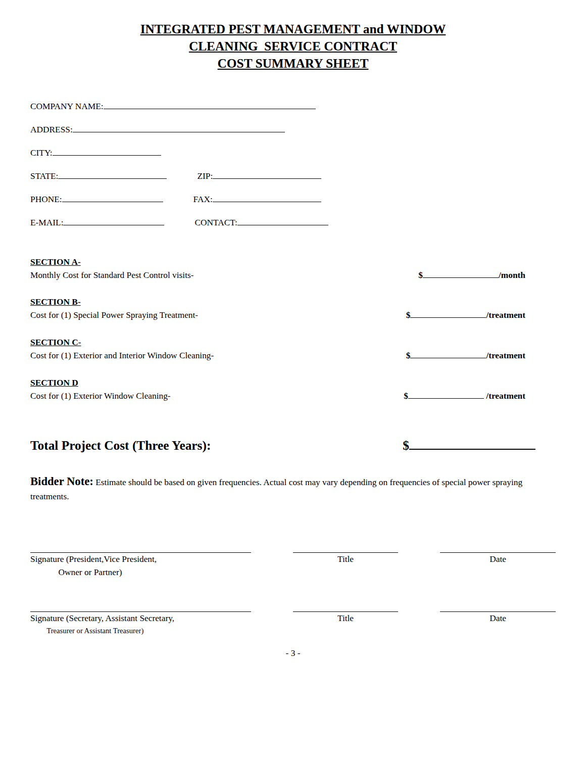INTEGRATED PEST MANAGEMENT and WINDOW
CLEANING SERVICE CONTRACT
COST SUMMARY SHEET
COMPANY NAME:
ADDRESS:
CITY:
STATE: ZIP:
PHONE: FAX:
E-MAIL: CONTACT:
SECTION A-
Monthly Cost for Standard Pest Control visits- $ /month
SECTION B-
Cost for (1) Special Power Spraying Treatment- $ /treatment
SECTION C-
Cost for (1) Exterior and Interior Window Cleaning- $ /treatment
SECTION D
Cost for (1) Exterior Window Cleaning- $ /treatment
Total Project Cost (Three Years): $
Bidder Note: Estimate should be based on given frequencies. Actual cost may vary depending on frequencies of special power spraying treatments.
| Signature (President,Vice President, Owner or Partner) | | Title | | Date |
| Signature (Secretary, Assistant Secretary, Treasurer or Assistant Treasurer) | | Title | | Date |
- 3 -